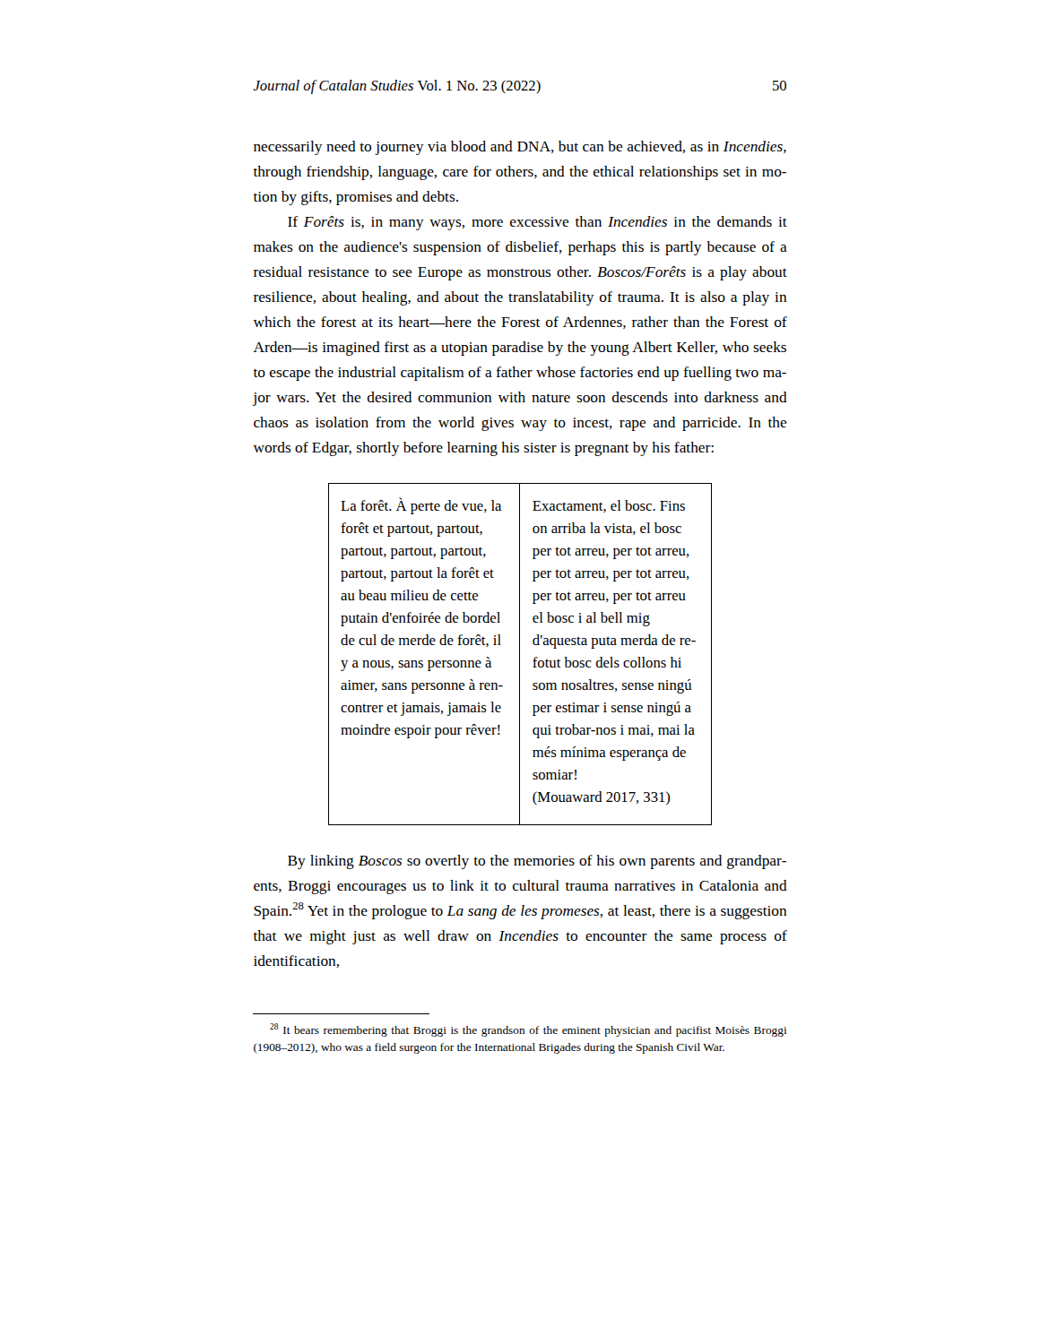Journal of Catalan Studies Vol. 1 No. 23 (2022) 50
necessarily need to journey via blood and DNA, but can be achieved, as in Incendies, through friendship, language, care for others, and the ethical relationships set in motion by gifts, promises and debts.
If Forêts is, in many ways, more excessive than Incendies in the demands it makes on the audience's suspension of disbelief, perhaps this is partly because of a residual resistance to see Europe as monstrous other. Boscos/Forêts is a play about resilience, about healing, and about the translatability of trauma. It is also a play in which the forest at its heart—here the Forest of Ardennes, rather than the Forest of Arden—is imagined first as a utopian paradise by the young Albert Keller, who seeks to escape the industrial capitalism of a father whose factories end up fuelling two major wars. Yet the desired communion with nature soon descends into darkness and chaos as isolation from the world gives way to incest, rape and parricide. In the words of Edgar, shortly before learning his sister is pregnant by his father:
| La forêt. À perte de vue, la forêt et partout, partout, partout, partout, partout, partout, partout la forêt et au beau milieu de cette putain d'enfoirée de bordel de cul de merde de forêt, il y a nous, sans personne à aimer, sans personne à rencontrer et jamais, jamais le moindre espoir pour rêver! | Exactament, el bosc. Fins on arriba la vista, el bosc per tot arreu, per tot arreu, per tot arreu, per tot arreu, per tot arreu, per tot arreu el bosc i al bell mig d'aquesta puta merda de refotut bosc dels collons hi som nosaltres, sense ningú per estimar i sense ningú a qui trobar-nos i mai, mai la més mínima esperança de somiar! (Mouaward 2017, 331) |
By linking Boscos so overtly to the memories of his own parents and grandparents, Broggi encourages us to link it to cultural trauma narratives in Catalonia and Spain.28 Yet in the prologue to La sang de les promeses, at least, there is a suggestion that we might just as well draw on Incendies to encounter the same process of identification,
28 It bears remembering that Broggi is the grandson of the eminent physician and pacifist Moisès Broggi (1908–2012), who was a field surgeon for the International Brigades during the Spanish Civil War.